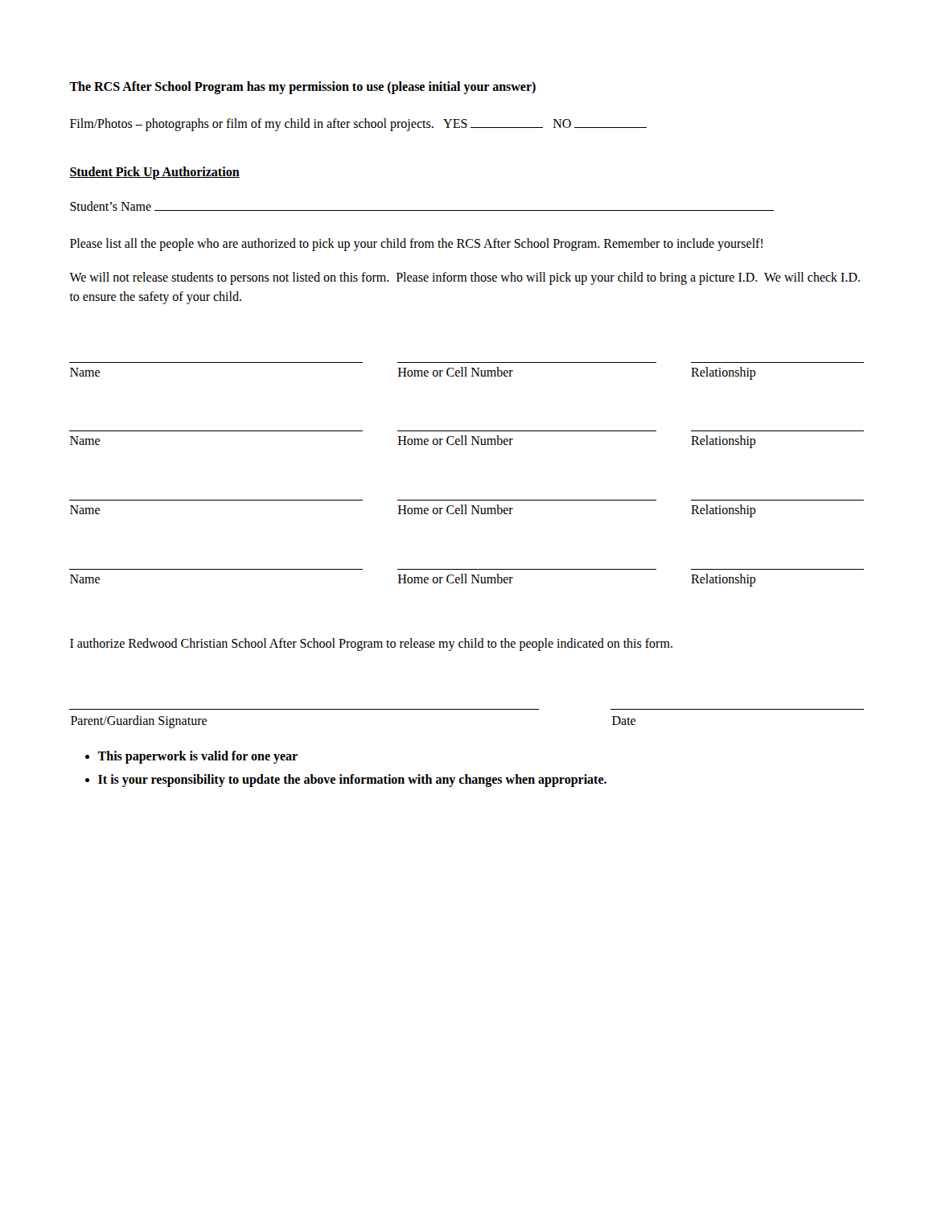The RCS After School Program has my permission to use (please initial your answer)
Film/Photos – photographs or film of my child in after school projects. YES NO
Student Pick Up Authorization
Student’s Name
Please list all the people who are authorized to pick up your child from the RCS After School Program. Remember to include yourself!
We will not release students to persons not listed on this form. Please inform those who will pick up your child to bring a picture I.D. We will check I.D. to ensure the safety of your child.
| Name | | Home or Cell Number | | Relationship |
| Name | | Home or Cell Number | | Relationship |
| Name | | Home or Cell Number | | Relationship |
| Name | | Home or Cell Number | | Relationship |
I authorize Redwood Christian School After School Program to release my child to the people indicated on this form.
| Parent/Guardian Signature | | Date |
This paperwork is valid for one year
It is your responsibility to update the above information with any changes when appropriate.